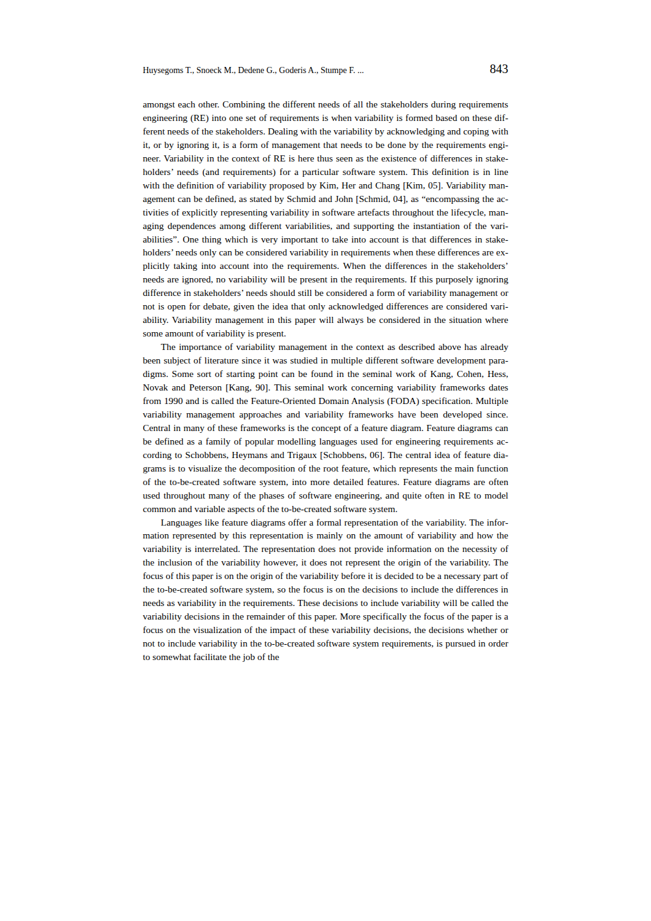Huysegoms T., Snoeck M., Dedene G., Goderis A., Stumpe F. ... 843
amongst each other. Combining the different needs of all the stakeholders during requirements engineering (RE) into one set of requirements is when variability is formed based on these different needs of the stakeholders. Dealing with the variability by acknowledging and coping with it, or by ignoring it, is a form of management that needs to be done by the requirements engineer. Variability in the context of RE is here thus seen as the existence of differences in stakeholders’ needs (and requirements) for a particular software system. This definition is in line with the definition of variability proposed by Kim, Her and Chang [Kim, 05]. Variability management can be defined, as stated by Schmid and John [Schmid, 04], as “encompassing the activities of explicitly representing variability in software artefacts throughout the lifecycle, managing dependences among different variabilities, and supporting the instantiation of the variabilities”. One thing which is very important to take into account is that differences in stakeholders’ needs only can be considered variability in requirements when these differences are explicitly taking into account into the requirements. When the differences in the stakeholders’ needs are ignored, no variability will be present in the requirements. If this purposely ignoring difference in stakeholders’ needs should still be considered a form of variability management or not is open for debate, given the idea that only acknowledged differences are considered variability. Variability management in this paper will always be considered in the situation where some amount of variability is present.
The importance of variability management in the context as described above has already been subject of literature since it was studied in multiple different software development paradigms. Some sort of starting point can be found in the seminal work of Kang, Cohen, Hess, Novak and Peterson [Kang, 90]. This seminal work concerning variability frameworks dates from 1990 and is called the Feature-Oriented Domain Analysis (FODA) specification. Multiple variability management approaches and variability frameworks have been developed since. Central in many of these frameworks is the concept of a feature diagram. Feature diagrams can be defined as a family of popular modelling languages used for engineering requirements according to Schobbens, Heymans and Trigaux [Schobbens, 06]. The central idea of feature diagrams is to visualize the decomposition of the root feature, which represents the main function of the to-be-created software system, into more detailed features. Feature diagrams are often used throughout many of the phases of software engineering, and quite often in RE to model common and variable aspects of the to-be-created software system.
Languages like feature diagrams offer a formal representation of the variability. The information represented by this representation is mainly on the amount of variability and how the variability is interrelated. The representation does not provide information on the necessity of the inclusion of the variability however, it does not represent the origin of the variability. The focus of this paper is on the origin of the variability before it is decided to be a necessary part of the to-be-created software system, so the focus is on the decisions to include the differences in needs as variability in the requirements. These decisions to include variability will be called the variability decisions in the remainder of this paper. More specifically the focus of the paper is a focus on the visualization of the impact of these variability decisions, the decisions whether or not to include variability in the to-be-created software system requirements, is pursued in order to somewhat facilitate the job of the